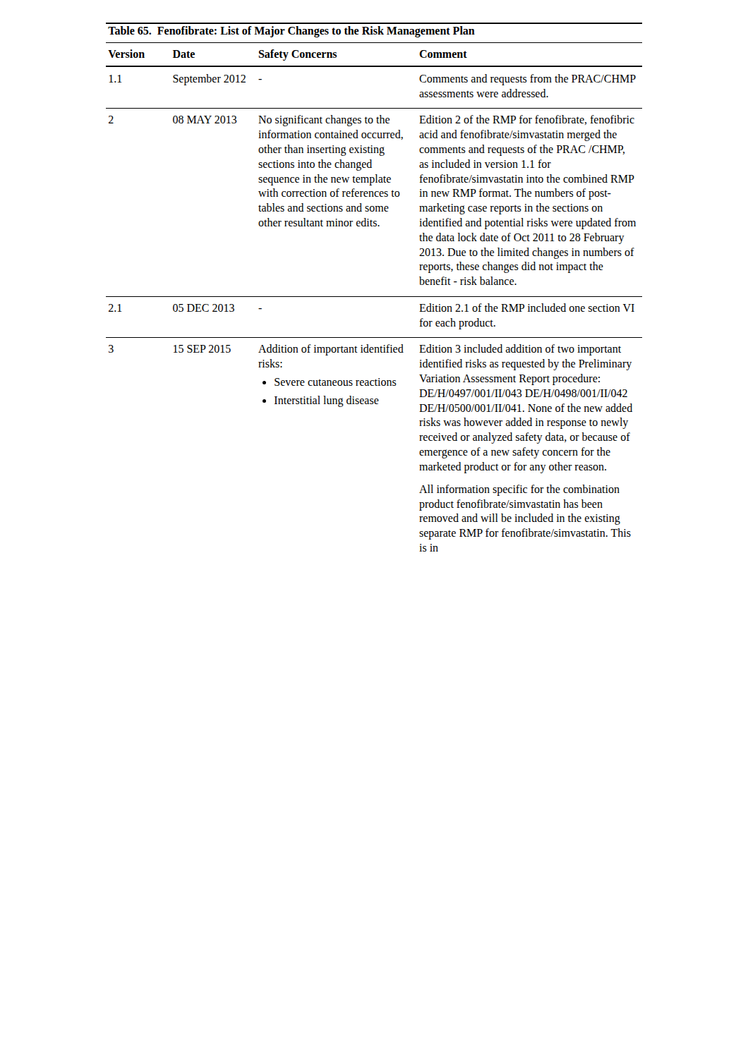Table 65. Fenofibrate: List of Major Changes to the Risk Management Plan
| Version | Date | Safety Concerns | Comment |
| --- | --- | --- | --- |
| 1.1 | September 2012 | - | Comments and requests from the PRAC/CHMP assessments were addressed. |
| 2 | 08 MAY 2013 | No significant changes to the information contained occurred, other than inserting existing sections into the changed sequence in the new template with correction of references to tables and sections and some other resultant minor edits. | Edition 2 of the RMP for fenofibrate, fenofibric acid and fenofibrate/simvastatin merged the comments and requests of the PRAC /CHMP, as included in version 1.1 for fenofibrate/simvastatin into the combined RMP in new RMP format. The numbers of post-marketing case reports in the sections on identified and potential risks were updated from the data lock date of Oct 2011 to 28 February 2013. Due to the limited changes in numbers of reports, these changes did not impact the benefit - risk balance. |
| 2.1 | 05 DEC 2013 | - | Edition 2.1 of the RMP included one section VI for each product. |
| 3 | 15 SEP 2015 | Addition of important identified risks: Severe cutaneous reactions Interstitial lung disease | Edition 3 included addition of two important identified risks as requested by the Preliminary Variation Assessment Report procedure: DE/H/0497/001/II/043 DE/H/0498/001/II/042 DE/H/0500/001/II/041. None of the new added risks was however added in response to newly received or analyzed safety data, or because of emergence of a new safety concern for the marketed product or for any other reason. All information specific for the combination product fenofibrate/simvastatin has been removed and will be included in the existing separate RMP for fenofibrate/simvastatin. This is in |